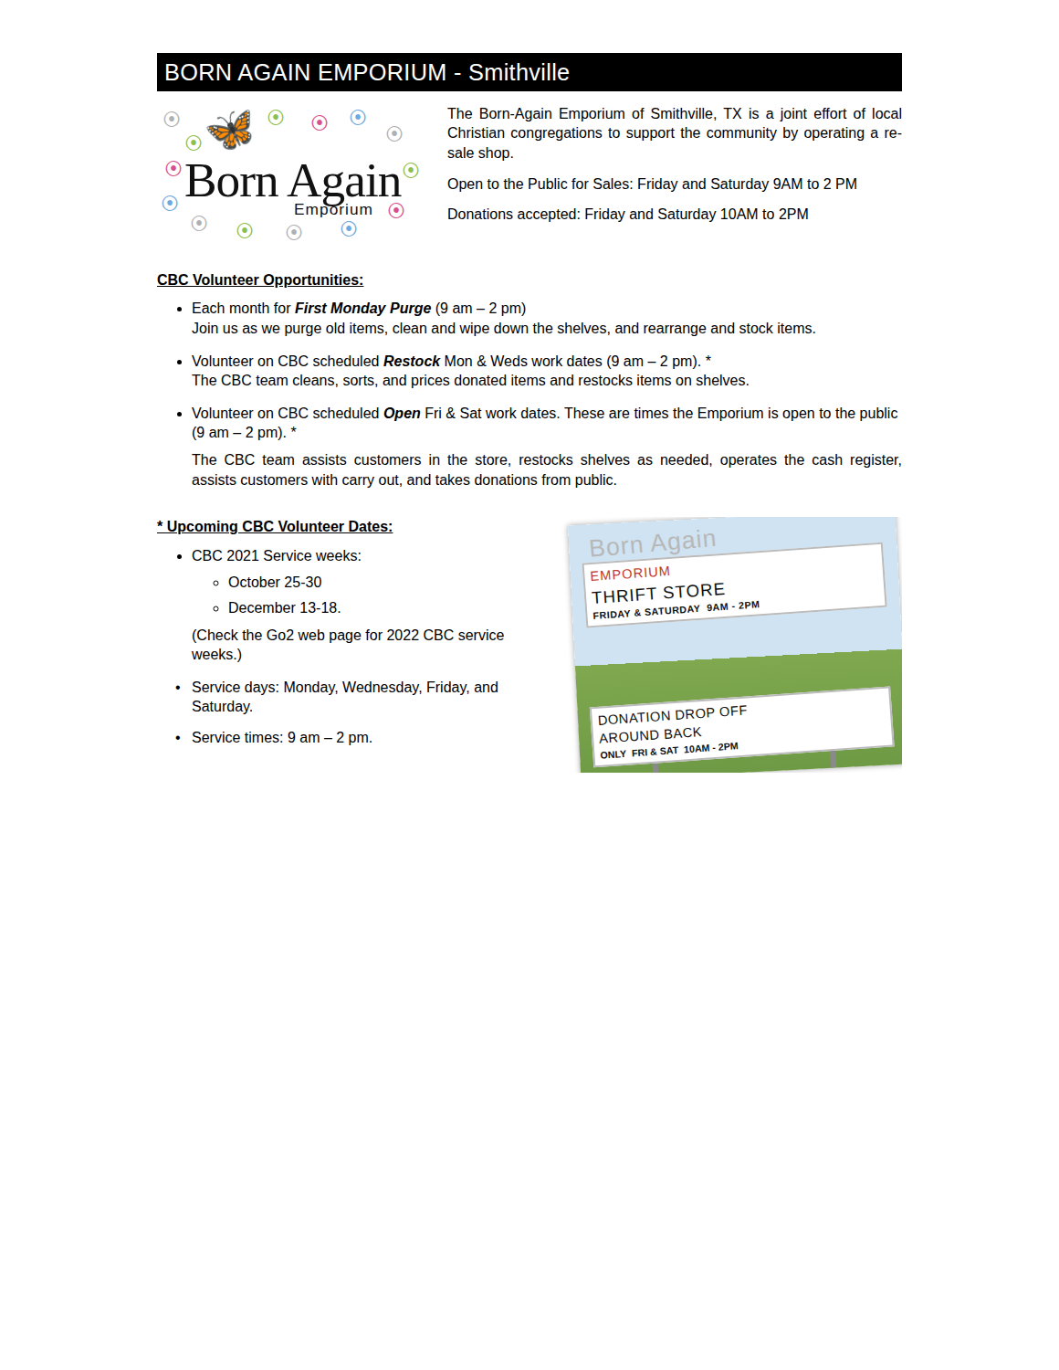BORN AGAIN EMPORIUM - Smithville
⦿ ⦿ ⦿ ⦿ ⦿ ⦿ ⦿ ⦿ ⦿ ⦿ ⦿ ⦿ ⦿ ⦿ 🦋 Born Again Emporium
The Born-Again Emporium of Smithville, TX is a joint effort of local Christian congregations to support the community by operating a re-sale shop.
Open to the Public for Sales: Friday and Saturday 9AM to 2 PM
Donations accepted: Friday and Saturday 10AM to 2PM
CBC Volunteer Opportunities:
Each month for First Monday Purge (9 am – 2 pm)
Join us as we purge old items, clean and wipe down the shelves, and rearrange and stock items.
Volunteer on CBC scheduled Restock Mon & Weds work dates (9 am – 2 pm). *
The CBC team cleans, sorts, and prices donated items and restocks items on shelves.
Volunteer on CBC scheduled Open Fri & Sat work dates. These are times the Emporium is open to the public (9 am – 2 pm). *
The CBC team assists customers in the store, restocks shelves as needed, operates the cash register, assists customers with carry out, and takes donations from public.
* Upcoming CBC Volunteer Dates:
CBC 2021 Service weeks:
October 25-30
December 13-18.
(Check the Go2 web page for 2022 CBC service weeks.)
Service days: Monday, Wednesday, Friday, and Saturday.
Service times: 9 am – 2 pm.
Born Again
EMPORIUM
THRIFT STORE
FRIDAY & SATURDAY 9AM - 2PM
DONATION DROP OFF
AROUND BACK
ONLY FRI & SAT 10AM - 2PM